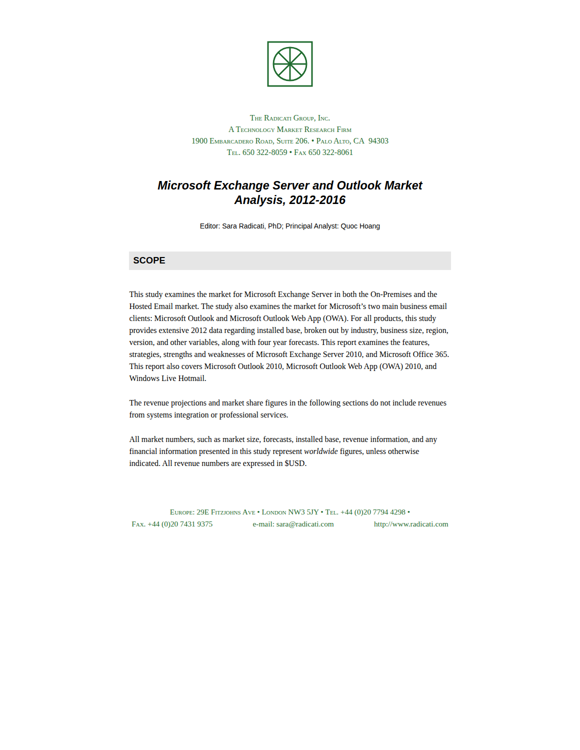The Radicati Group, Inc.
A Technology Market Research Firm
1900 Embarcadero Road, Suite 206. • Palo Alto, CA 94303
Tel. 650 322-8059 • Fax 650 322-8061
Microsoft Exchange Server and Outlook Market
Analysis, 2012-2016
Editor: Sara Radicati, PhD; Principal Analyst: Quoc Hoang
SCOPE
This study examines the market for Microsoft Exchange Server in both the On-Premises and the Hosted Email market. The study also examines the market for Microsoft’s two main business email clients: Microsoft Outlook and Microsoft Outlook Web App (OWA). For all products, this study provides extensive 2012 data regarding installed base, broken out by industry, business size, region, version, and other variables, along with four year forecasts. This report examines the features, strategies, strengths and weaknesses of Microsoft Exchange Server 2010, and Microsoft Office 365. This report also covers Microsoft Outlook 2010, Microsoft Outlook Web App (OWA) 2010, and Windows Live Hotmail.
The revenue projections and market share figures in the following sections do not include revenues from systems integration or professional services.
All market numbers, such as market size, forecasts, installed base, revenue information, and any financial information presented in this study represent worldwide figures, unless otherwise indicated. All revenue numbers are expressed in $USD.
Europe: 29E Fitzjohns Ave • London NW3 5JY • Tel. +44 (0)20 7794 4298 •
Fax. +44 (0)20 7431 9375 e-mail: sara@radicati.com http://www.radicati.com